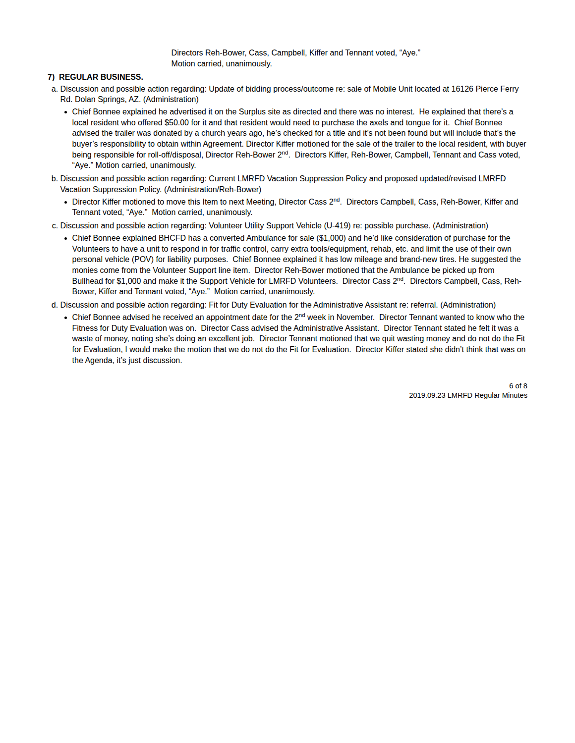Directors Reh-Bower, Cass, Campbell, Kiffer and Tennant voted, “Aye.”
Motion carried, unanimously.
7) REGULAR BUSINESS.
Discussion and possible action regarding: Update of bidding process/outcome re: sale of Mobile Unit located at 16126 Pierce Ferry Rd. Dolan Springs, AZ. (Administration)
Chief Bonnee explained he advertised it on the Surplus site as directed and there was no interest. He explained that there’s a local resident who offered $50.00 for it and that resident would need to purchase the axels and tongue for it. Chief Bonnee advised the trailer was donated by a church years ago, he’s checked for a title and it’s not been found but will include that’s the buyer’s responsibility to obtain within Agreement. Director Kiffer motioned for the sale of the trailer to the local resident, with buyer being responsible for roll-off/disposal, Director Reh-Bower 2nd. Directors Kiffer, Reh-Bower, Campbell, Tennant and Cass voted, “Aye.” Motion carried, unanimously.
Discussion and possible action regarding: Current LMRFD Vacation Suppression Policy and proposed updated/revised LMRFD Vacation Suppression Policy. (Administration/Reh-Bower)
Director Kiffer motioned to move this Item to next Meeting, Director Cass 2nd. Directors Campbell, Cass, Reh-Bower, Kiffer and Tennant voted, “Aye.” Motion carried, unanimously.
Discussion and possible action regarding: Volunteer Utility Support Vehicle (U-419) re: possible purchase. (Administration)
Chief Bonnee explained BHCFD has a converted Ambulance for sale ($1,000) and he’d like consideration of purchase for the Volunteers to have a unit to respond in for traffic control, carry extra tools/equipment, rehab, etc. and limit the use of their own personal vehicle (POV) for liability purposes. Chief Bonnee explained it has low mileage and brand-new tires. He suggested the monies come from the Volunteer Support line item. Director Reh-Bower motioned that the Ambulance be picked up from Bullhead for $1,000 and make it the Support Vehicle for LMRFD Volunteers. Director Cass 2nd. Directors Campbell, Cass, Reh-Bower, Kiffer and Tennant voted, “Aye.” Motion carried, unanimously.
Discussion and possible action regarding: Fit for Duty Evaluation for the Administrative Assistant re: referral. (Administration)
Chief Bonnee advised he received an appointment date for the 2nd week in November. Director Tennant wanted to know who the Fitness for Duty Evaluation was on. Director Cass advised the Administrative Assistant. Director Tennant stated he felt it was a waste of money, noting she’s doing an excellent job. Director Tennant motioned that we quit wasting money and do not do the Fit for Evaluation, I would make the motion that we do not do the Fit for Evaluation. Director Kiffer stated she didn’t think that was on the Agenda, it’s just discussion.
6 of 8
2019.09.23 LMRFD Regular Minutes